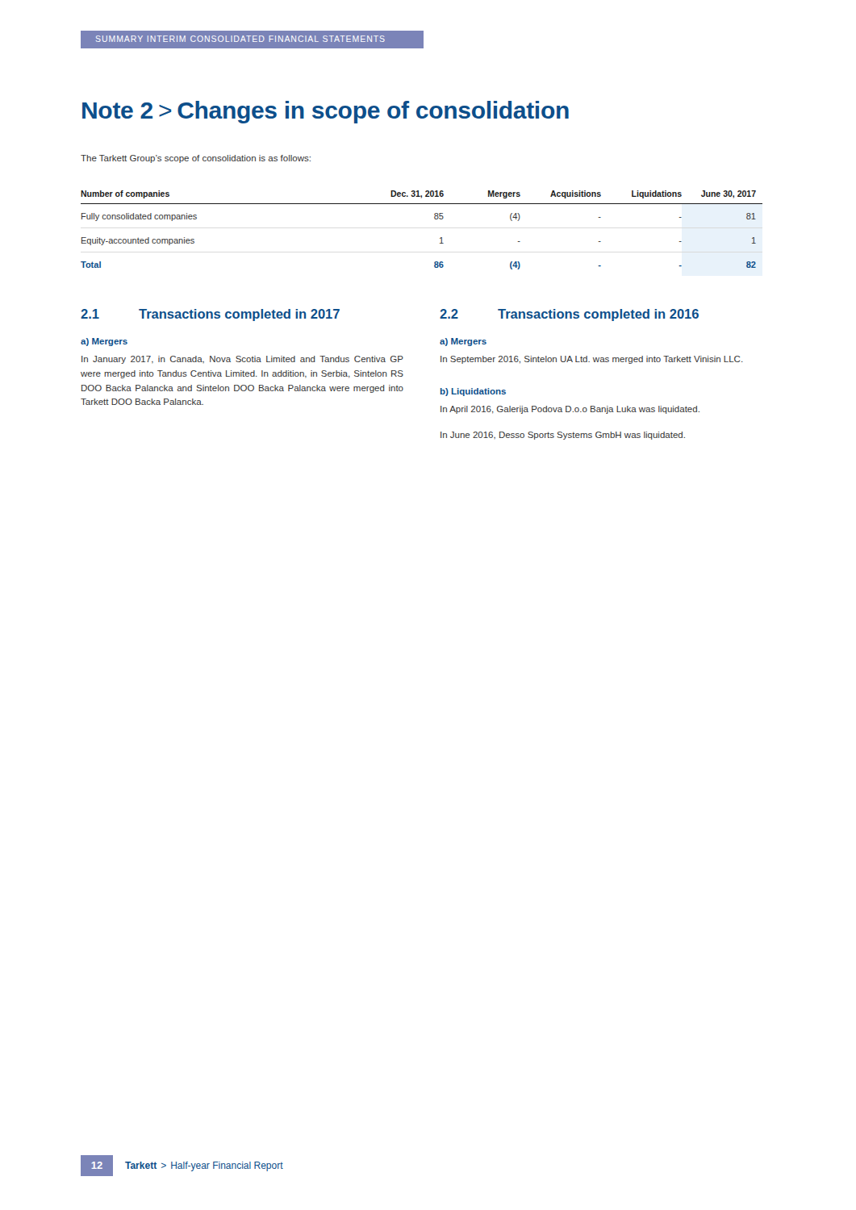Summary interim consolidated financial statements
Note 2>Changes in scope of consolidation
The Tarkett Group’s scope of consolidation is as follows:
| Number of companies | Dec. 31, 2016 | Mergers | Acquisitions | Liquidations | June 30, 2017 |
| --- | --- | --- | --- | --- | --- |
| Fully consolidated companies | 85 | (4) | - | - | 81 |
| Equity-accounted companies | 1 | - | - | - | 1 |
| Total | 86 | (4) | - | - | 82 |
2.1 Transactions completed in 2017
a) Mergers
In January 2017, in Canada, Nova Scotia Limited and Tandus Centiva GP were merged into Tandus Centiva Limited. In addition, in Serbia, Sintelon RS DOO Backa Palancka and Sintelon DOO Backa Palancka were merged into Tarkett DOO Backa Palancka.
2.2 Transactions completed in 2016
a) Mergers
In September 2016, Sintelon UA Ltd. was merged into Tarkett Vinisin LLC.
b) Liquidations
In April 2016, Galerija Podova D.o.o Banja Luka was liquidated.
In June 2016, Desso Sports Systems GmbH was liquidated.
12
Tarkett>Half-year Financial Report